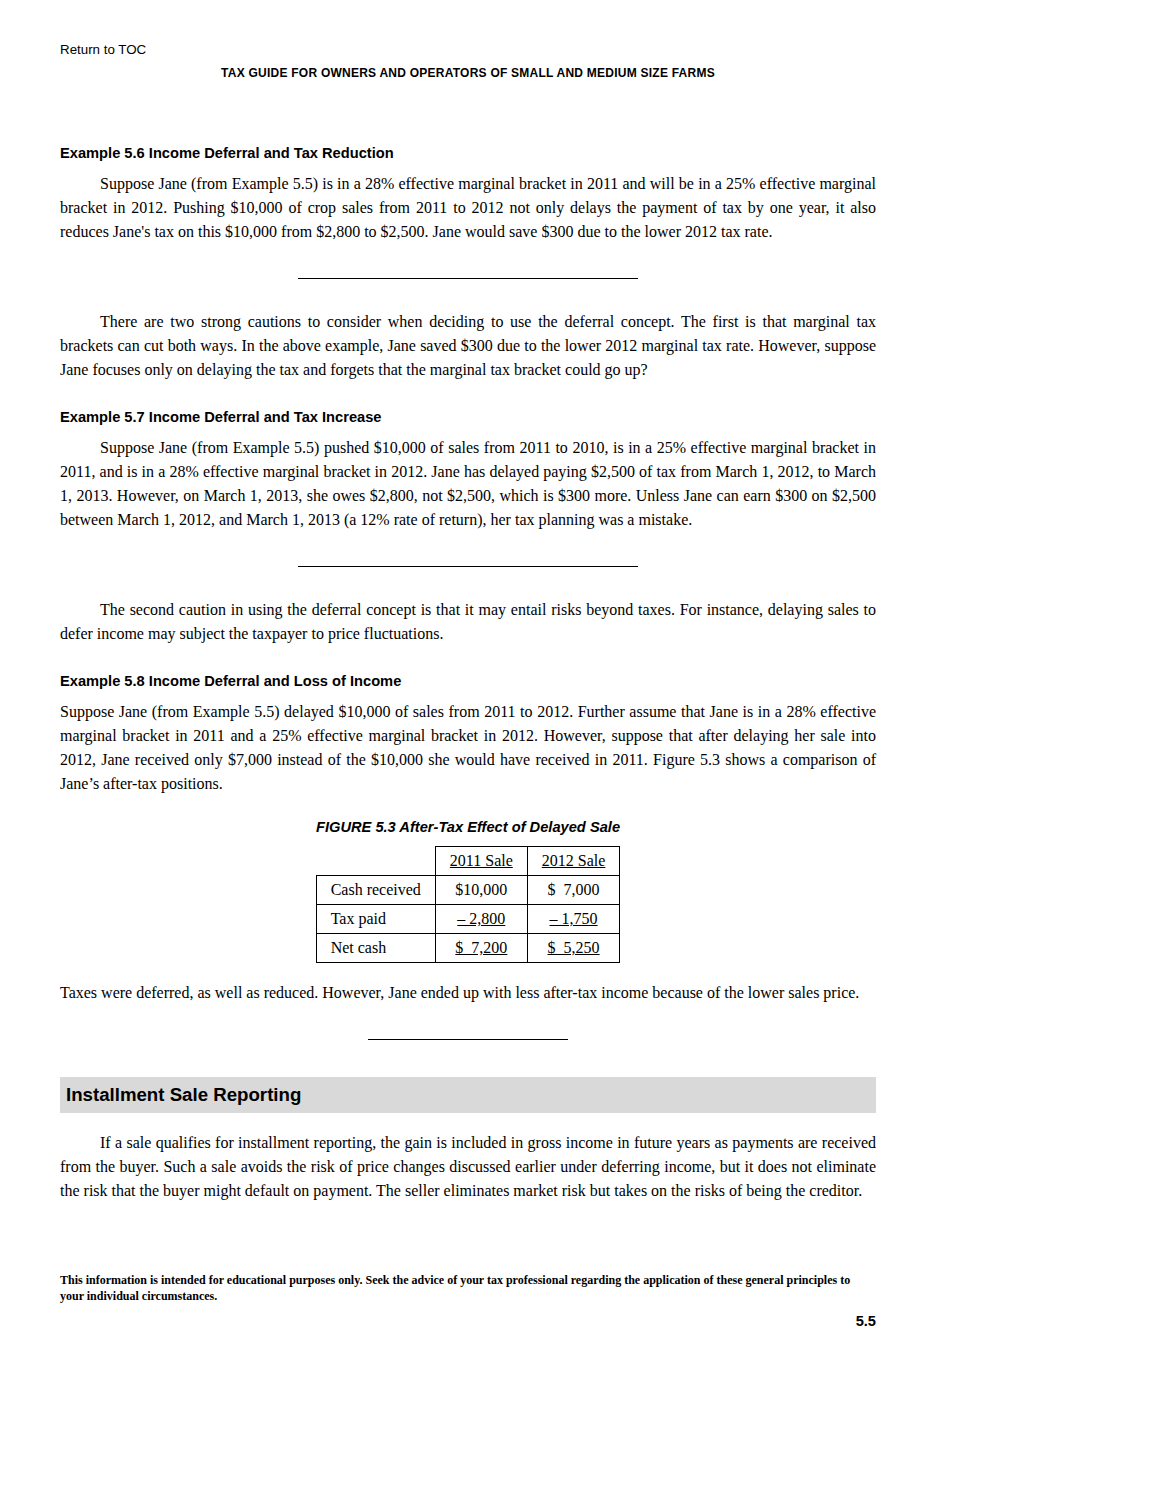Return to TOC
TAX GUIDE FOR OWNERS AND OPERATORS OF SMALL AND MEDIUM SIZE FARMS
Example 5.6 Income Deferral and Tax Reduction
Suppose Jane (from Example 5.5) is in a 28% effective marginal bracket in 2011 and will be in a 25% effective marginal bracket in 2012. Pushing $10,000 of crop sales from 2011 to 2012 not only delays the payment of tax by one year, it also reduces Jane's tax on this $10,000 from $2,800 to $2,500. Jane would save $300 due to the lower 2012 tax rate.
There are two strong cautions to consider when deciding to use the deferral concept. The first is that marginal tax brackets can cut both ways. In the above example, Jane saved $300 due to the lower 2012 marginal tax rate. However, suppose Jane focuses only on delaying the tax and forgets that the marginal tax bracket could go up?
Example 5.7 Income Deferral and Tax Increase
Suppose Jane (from Example 5.5) pushed $10,000 of sales from 2011 to 2010, is in a 25% effective marginal bracket in 2011, and is in a 28% effective marginal bracket in 2012. Jane has delayed paying $2,500 of tax from March 1, 2012, to March 1, 2013. However, on March 1, 2013, she owes $2,800, not $2,500, which is $300 more. Unless Jane can earn $300 on $2,500 between March 1, 2012, and March 1, 2013 (a 12% rate of return), her tax planning was a mistake.
The second caution in using the deferral concept is that it may entail risks beyond taxes. For instance, delaying sales to defer income may subject the taxpayer to price fluctuations.
Example 5.8 Income Deferral and Loss of Income
Suppose Jane (from Example 5.5) delayed $10,000 of sales from 2011 to 2012. Further assume that Jane is in a 28% effective marginal bracket in 2011 and a 25% effective marginal bracket in 2012. However, suppose that after delaying her sale into 2012, Jane received only $7,000 instead of the $10,000 she would have received in 2011. Figure 5.3 shows a comparison of Jane’s after-tax positions.
FIGURE 5.3 After-Tax Effect of Delayed Sale
| | 2011 Sale | 2012 Sale |
| Cash received | $10,000 | $ 7,000 |
| Tax paid | – 2,800 | – 1,750 |
| Net cash | $ 7,200 | $ 5,250 |
Taxes were deferred, as well as reduced. However, Jane ended up with less after-tax income because of the lower sales price.
Installment Sale Reporting
If a sale qualifies for installment reporting, the gain is included in gross income in future years as payments are received from the buyer. Such a sale avoids the risk of price changes discussed earlier under deferring income, but it does not eliminate the risk that the buyer might default on payment. The seller eliminates market risk but takes on the risks of being the creditor.
This information is intended for educational purposes only. Seek the advice of your tax professional regarding the application of these general principles to your individual circumstances.
5.5